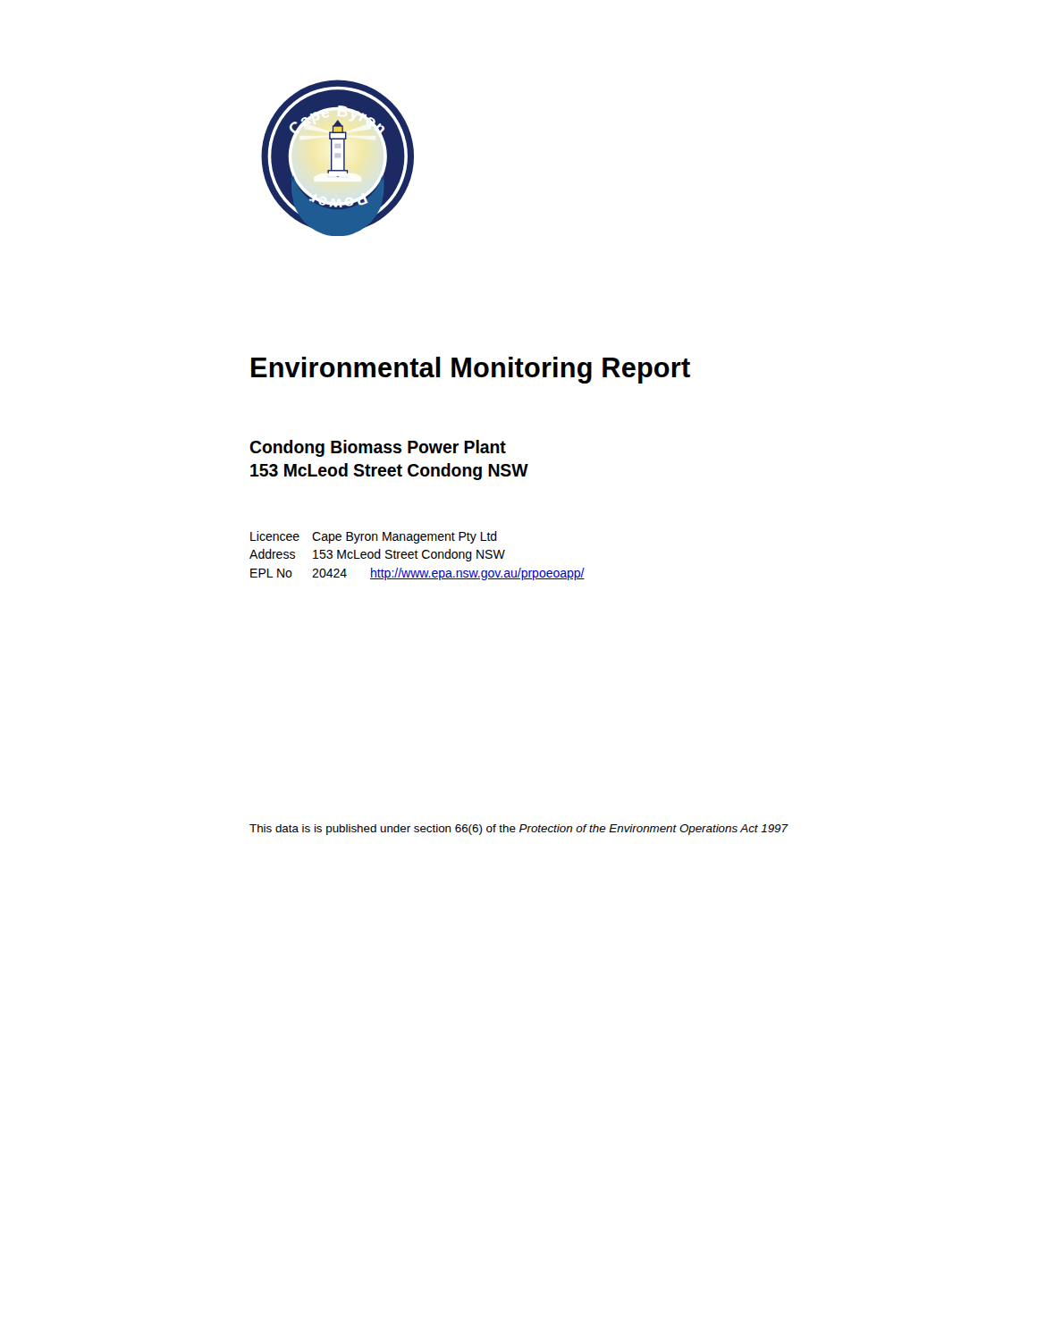Cape Byron Power
Environmental Monitoring Report
Condong Biomass Power Plant
153 McLeod Street Condong NSW
| Licencee | Cape Byron Management Pty Ltd |
| Address | 153 McLeod Street Condong NSW |
| EPL No | 20424 | http://www.epa.nsw.gov.au/prpoeoapp/ |
This data is is published under section 66(6) of the Protection of the Environment Operations Act 1997